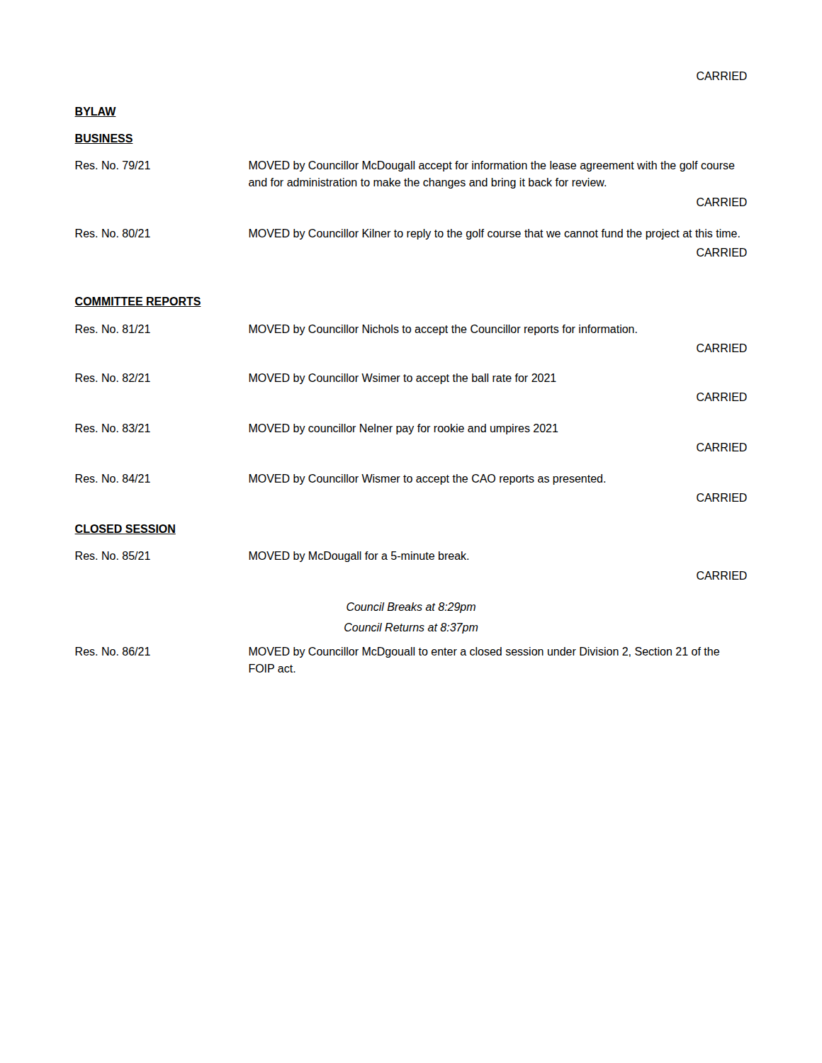CARRIED
BYLAW
BUSINESS
Res. No. 79/21
MOVED by Councillor McDougall accept for information the lease agreement with the golf course and for administration to make the changes and bring it back for review.
CARRIED
Res. No. 80/21
MOVED by Councillor Kilner to reply to the golf course that we cannot fund the project at this time.
CARRIED
COMMITTEE REPORTS
Res. No. 81/21
MOVED by Councillor Nichols to accept the Councillor reports for information.
CARRIED
Res. No. 82/21
MOVED by Councillor Wsimer to accept the ball rate for 2021
CARRIED
Res. No. 83/21
MOVED by councillor Nelner pay for rookie and umpires 2021
CARRIED
Res. No. 84/21
MOVED by Councillor Wismer to accept the CAO reports as presented.
CARRIED
CLOSED SESSION
Res. No. 85/21
MOVED by McDougall for a 5-minute break.
CARRIED
Council Breaks at 8:29pm
Council Returns at 8:37pm
Res. No. 86/21
MOVED by Councillor McDgouall to enter a closed session under Division 2, Section 21 of the FOIP act.